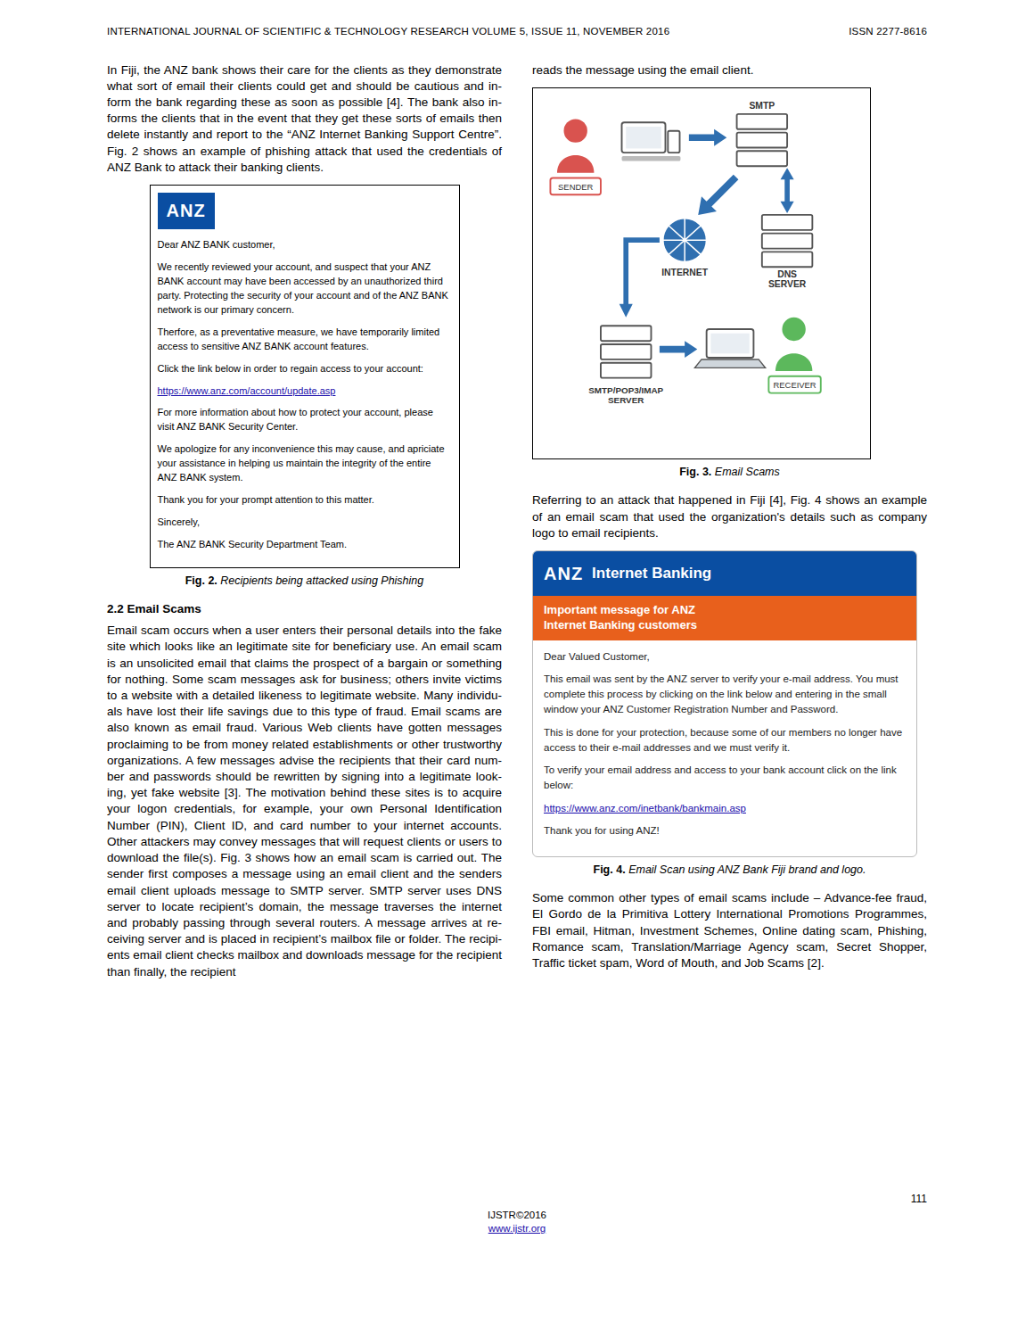INTERNATIONAL JOURNAL OF SCIENTIFIC & TECHNOLOGY RESEARCH VOLUME 5, ISSUE 11, NOVEMBER 2016
ISSN 2277-8616
In Fiji, the ANZ bank shows their care for the clients as they demonstrate what sort of email their clients could get and should be cautious and inform the bank regarding these as soon as possible [4]. The bank also informs the clients that in the event that they get these sorts of emails then delete instantly and report to the “ANZ Internet Banking Support Centre”. Fig. 2 shows an example of phishing attack that used the credentials of ANZ Bank to attack their banking clients.
ANZ
Dear ANZ BANK customer,
We recently reviewed your account, and suspect that your ANZ BANK account may have been accessed by an unauthorized third party. Protecting the security of your account and of the ANZ BANK network is our primary concern.
Therfore, as a preventative measure, we have temporarily limited access to sensitive ANZ BANK account features.
Click the link below in order to regain access to your account:
https://www.anz.com/account/update.asp
For more information about how to protect your account, please visit ANZ BANK Security Center.
We apologize for any inconvenience this may cause, and apriciate your assistance in helping us maintain the integrity of the entire ANZ BANK system.
Thank you for your prompt attention to this matter.
Sincerely,
The ANZ BANK Security Department Team.
Fig. 2. Recipients being attacked using Phishing
2.2 Email Scams
Email scam occurs when a user enters their personal details into the fake site which looks like an legitimate site for beneficiary use. An email scam is an unsolicited email that claims the prospect of a bargain or something for nothing. Some scam messages ask for business; others invite victims to a website with a detailed likeness to legitimate website. Many individuals have lost their life savings due to this type of fraud. Email scams are also known as email fraud. Various Web clients have gotten messages proclaiming to be from money related establishments or other trustworthy organizations. A few messages advise the recipients that their card number and passwords should be rewritten by signing into a legitimate looking, yet fake website [3]. The motivation behind these sites is to acquire your logon credentials, for example, your own Personal Identification Number (PIN), Client ID, and card number to your internet accounts. Other attackers may convey messages that will request clients or users to download the file(s). Fig. 3 shows how an email scam is carried out. The sender first composes a message using an email client and the senders email client uploads message to SMTP server. SMTP server uses DNS server to locate recipient’s domain, the message traverses the internet and probably passing through several routers. A message arrives at receiving server and is placed in recipient’s mailbox file or folder. The recipients email client checks mailbox and downloads message for the recipient than finally, the recipient
reads the message using the email client.
SENDER SMTP INTERNET DNS SERVER SMTP/POP3/IMAP SERVER RECEIVER
Fig. 3. Email Scams
Referring to an attack that happened in Fiji [4], Fig. 4 shows an example of an email scam that used the organization's details such as company logo to email recipients.
ANZ Internet Banking
Important message for ANZ
Internet Banking customers
Dear Valued Customer,
This email was sent by the ANZ server to verify your e-mail address. You must complete this process by clicking on the link below and entering in the small window your ANZ Customer Registration Number and Password.
This is done for your protection, because some of our members no longer have access to their e-mail addresses and we must verify it.
To verify your email address and access to your bank account click on the link below:
https://www.anz.com/inetbank/bankmain.asp
Thank you for using ANZ!
Fig. 4. Email Scan using ANZ Bank Fiji brand and logo.
Some common other types of email scams include – Advance-fee fraud, El Gordo de la Primitiva Lottery International Promotions Programmes, FBI email, Hitman, Investment Schemes, Online dating scam, Phishing, Romance scam, Translation/Marriage Agency scam, Secret Shopper, Traffic ticket spam, Word of Mouth, and Job Scams [2].
111
IJSTR©2016
www.ijstr.org